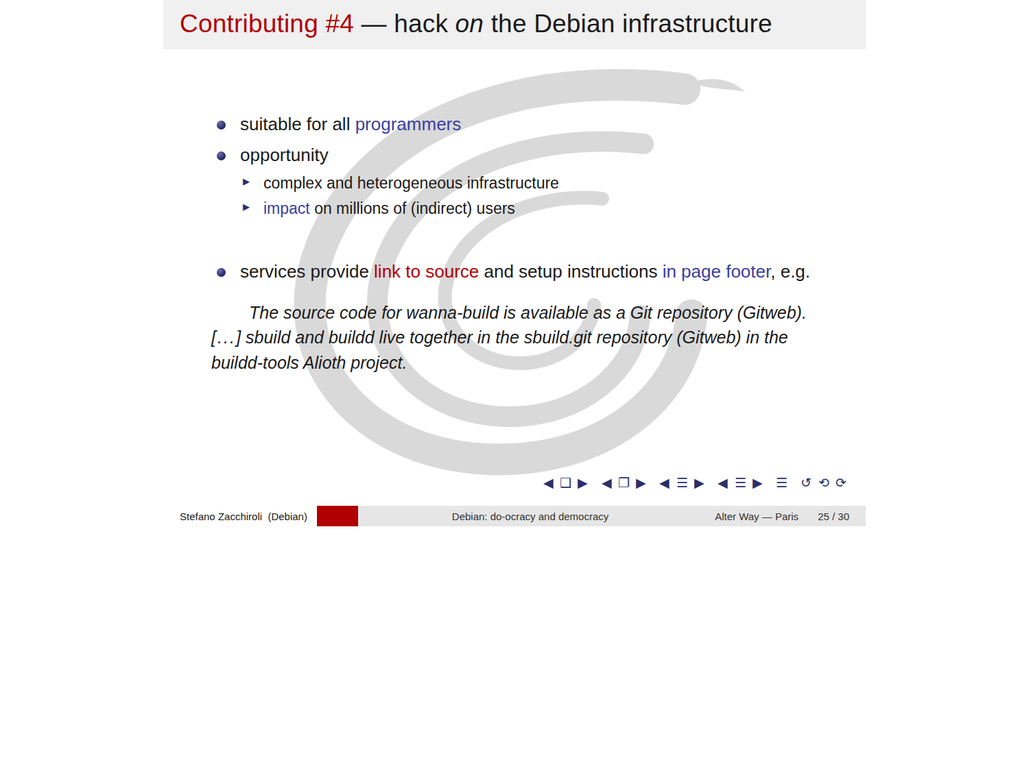Contributing #4 — hack on the Debian infrastructure
suitable for all programmers
opportunity
complex and heterogeneous infrastructure
impact on millions of (indirect) users
services provide link to source and setup instructions in page footer, e.g.
The source code for wanna-build is available as a Git repository (Gitweb). [ . . . ] sbuild and buildd live together in the sbuild.git repository (Gitweb) in the buildd-tools Alioth project.
◀ ❑ ▶ ◀ ❐ ▶ ◀ ☰ ▶ ◀ ☰ ▶ ☰ ↺ ⟲ ⟳
Stefano Zacchiroli (Debian)
Debian: do-ocracy and democracy
Alter Way — Paris
25 / 30